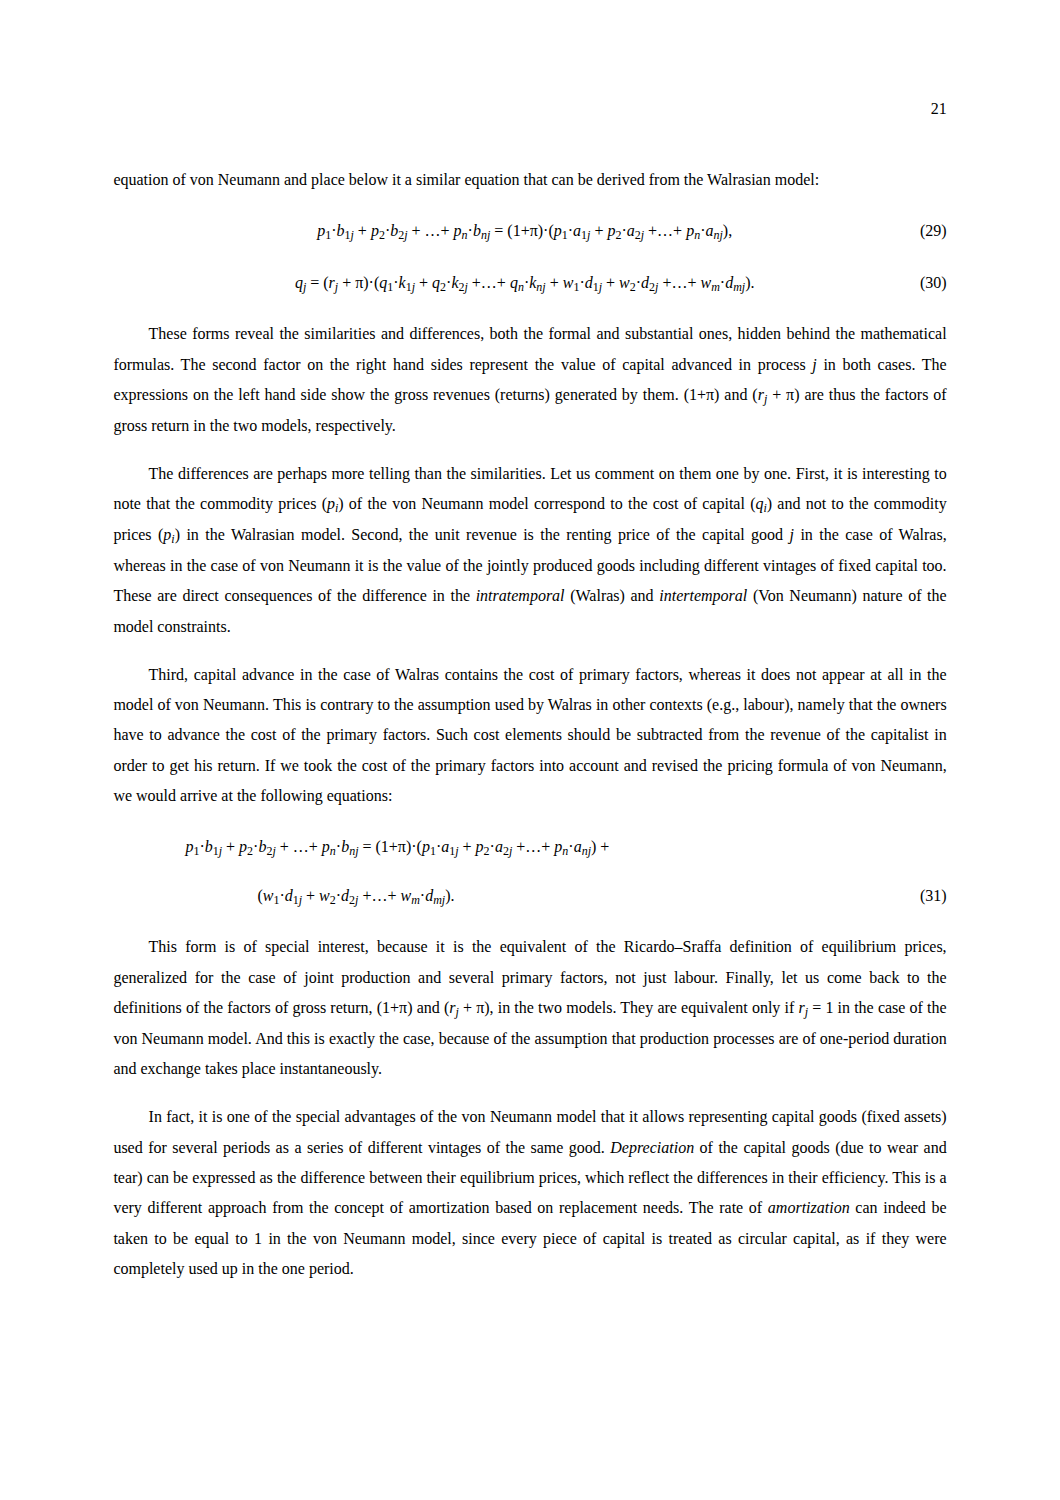21
equation of von Neumann and place below it a similar equation that can be derived from the Walrasian model:
p1·b1j + p2·b2j + …+ pn·bnj = (1+π)·(p1·a1j + p2·a2j +…+ pn·anj), (29)
qj = (rj + π)·(q1·k1j + q2·k2j +…+ qn·knj + w1·d1j + w2·d2j +…+ wm·dmj). (30)
These forms reveal the similarities and differences, both the formal and substantial ones, hidden behind the mathematical formulas. The second factor on the right hand sides represent the value of capital advanced in process j in both cases. The expressions on the left hand side show the gross revenues (returns) generated by them. (1+π) and (rj + π) are thus the factors of gross return in the two models, respectively.
The differences are perhaps more telling than the similarities. Let us comment on them one by one. First, it is interesting to note that the commodity prices (pi) of the von Neumann model correspond to the cost of capital (qi) and not to the commodity prices (pi) in the Walrasian model. Second, the unit revenue is the renting price of the capital good j in the case of Walras, whereas in the case of von Neumann it is the value of the jointly produced goods including different vintages of fixed capital too. These are direct consequences of the difference in the intratemporal (Walras) and intertemporal (Von Neumann) nature of the model constraints.
Third, capital advance in the case of Walras contains the cost of primary factors, whereas it does not appear at all in the model of von Neumann. This is contrary to the assumption used by Walras in other contexts (e.g., labour), namely that the owners have to advance the cost of the primary factors. Such cost elements should be subtracted from the revenue of the capitalist in order to get his return. If we took the cost of the primary factors into account and revised the pricing formula of von Neumann, we would arrive at the following equations:
p1·b1j + p2·b2j + …+ pn·bnj = (1+π)·(p1·a1j + p2·a2j +…+ pn·anj) + (w1·d1j + w2·d2j +…+ wm·dmj). (31)
This form is of special interest, because it is the equivalent of the Ricardo–Sraffa definition of equilibrium prices, generalized for the case of joint production and several primary factors, not just labour. Finally, let us come back to the definitions of the factors of gross return, (1+π) and (rj + π), in the two models. They are equivalent only if rj = 1 in the case of the von Neumann model. And this is exactly the case, because of the assumption that production processes are of one-period duration and exchange takes place instantaneously.
In fact, it is one of the special advantages of the von Neumann model that it allows representing capital goods (fixed assets) used for several periods as a series of different vintages of the same good. Depreciation of the capital goods (due to wear and tear) can be expressed as the difference between their equilibrium prices, which reflect the differences in their efficiency. This is a very different approach from the concept of amortization based on replacement needs. The rate of amortization can indeed be taken to be equal to 1 in the von Neumann model, since every piece of capital is treated as circular capital, as if they were completely used up in the one period.